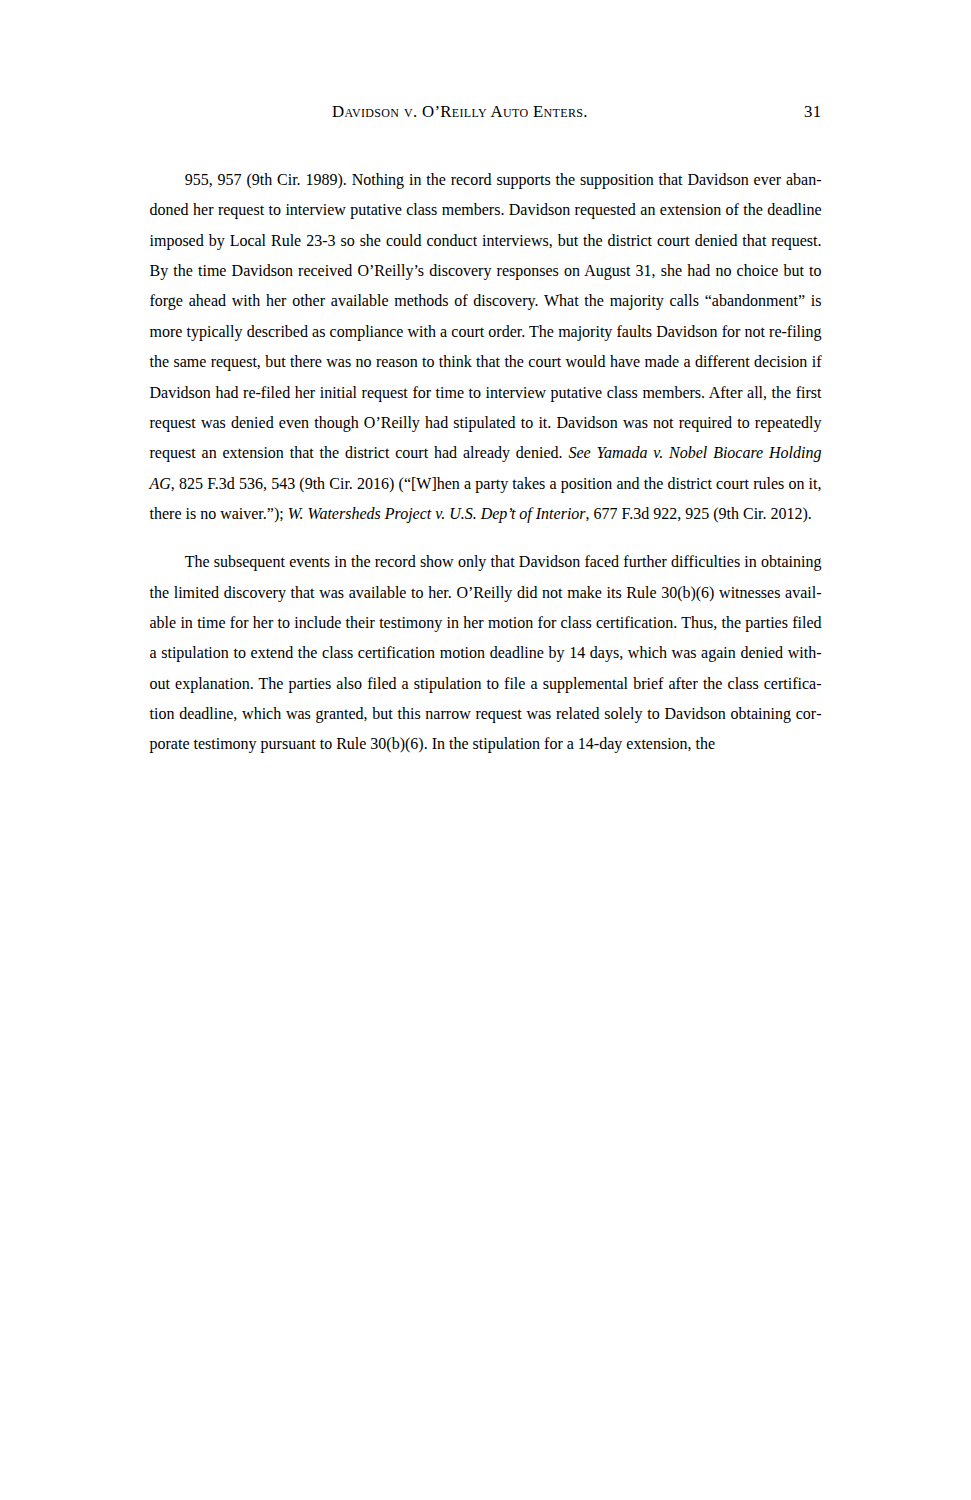Davidson v. O’Reilly Auto Enters. 31
955, 957 (9th Cir. 1989). Nothing in the record supports the supposition that Davidson ever abandoned her request to interview putative class members. Davidson requested an extension of the deadline imposed by Local Rule 23-3 so she could conduct interviews, but the district court denied that request. By the time Davidson received O’Reilly’s discovery responses on August 31, she had no choice but to forge ahead with her other available methods of discovery. What the majority calls “abandonment” is more typically described as compliance with a court order. The majority faults Davidson for not re-filing the same request, but there was no reason to think that the court would have made a different decision if Davidson had re-filed her initial request for time to interview putative class members. After all, the first request was denied even though O’Reilly had stipulated to it. Davidson was not required to repeatedly request an extension that the district court had already denied. See Yamada v. Nobel Biocare Holding AG, 825 F.3d 536, 543 (9th Cir. 2016) (“[W]hen a party takes a position and the district court rules on it, there is no waiver.”); W. Watersheds Project v. U.S. Dep’t of Interior, 677 F.3d 922, 925 (9th Cir. 2012).
The subsequent events in the record show only that Davidson faced further difficulties in obtaining the limited discovery that was available to her. O’Reilly did not make its Rule 30(b)(6) witnesses available in time for her to include their testimony in her motion for class certification. Thus, the parties filed a stipulation to extend the class certification motion deadline by 14 days, which was again denied without explanation. The parties also filed a stipulation to file a supplemental brief after the class certification deadline, which was granted, but this narrow request was related solely to Davidson obtaining corporate testimony pursuant to Rule 30(b)(6). In the stipulation for a 14-day extension, the